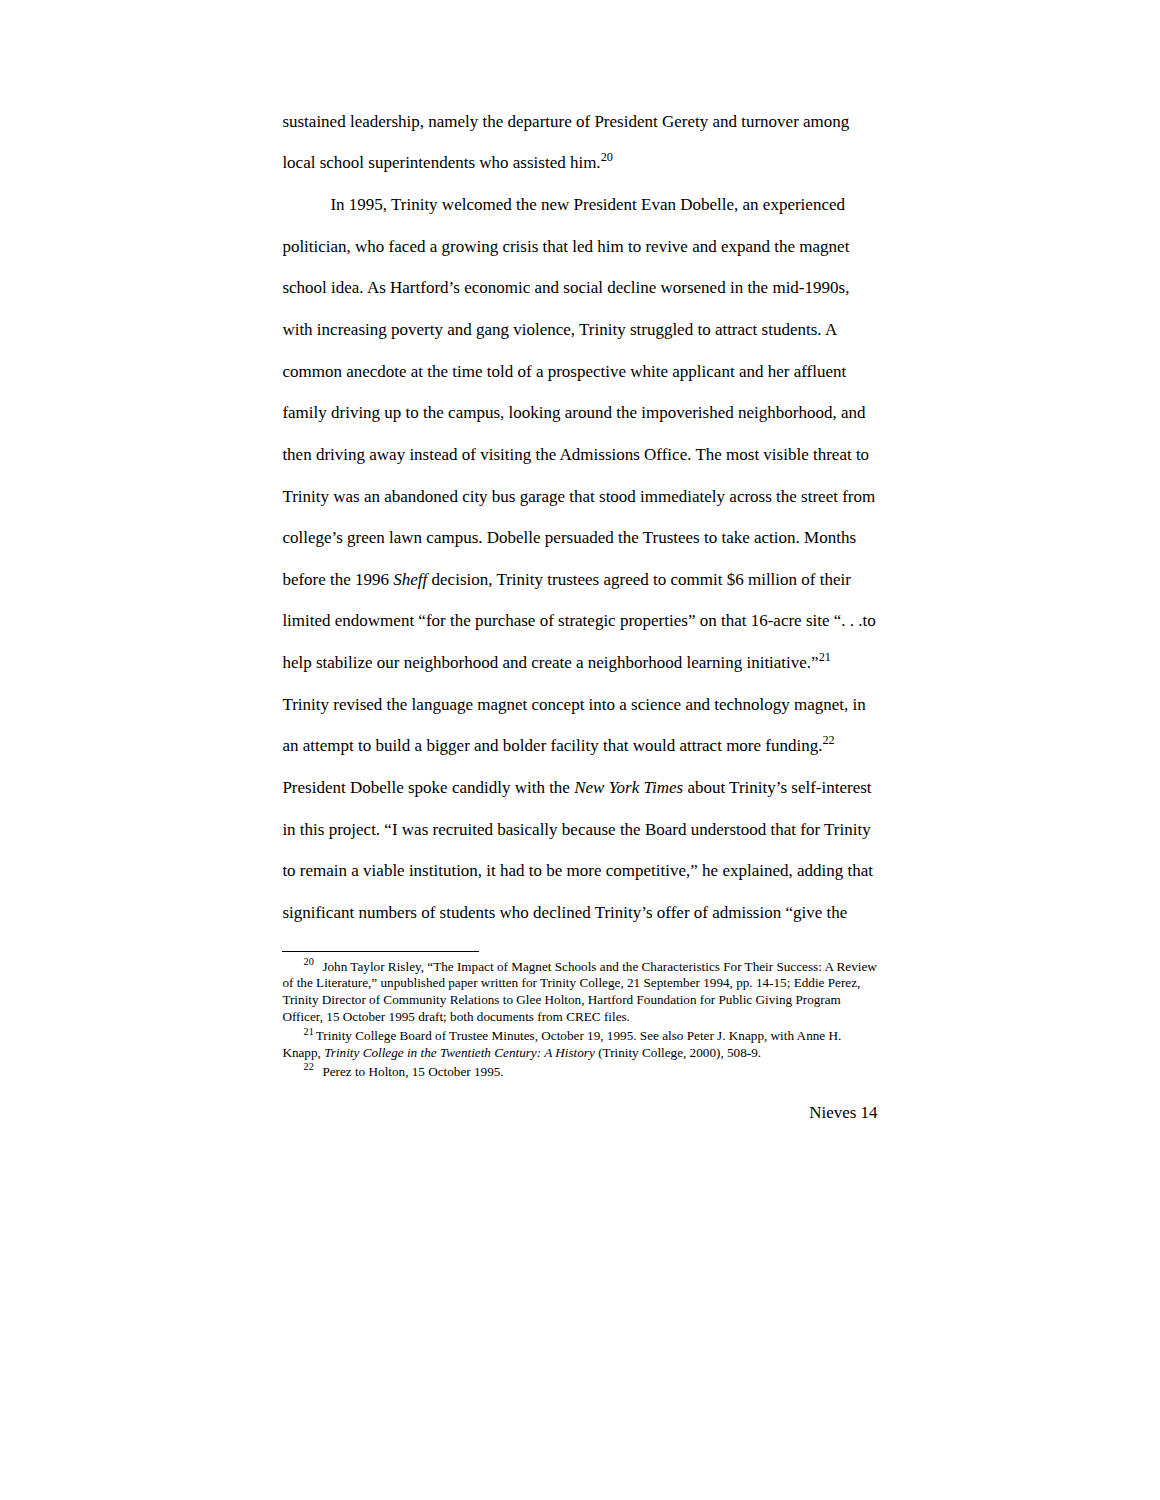sustained leadership, namely the departure of President Gerety and turnover among local school superintendents who assisted him.20
In 1995, Trinity welcomed the new President Evan Dobelle, an experienced politician, who faced a growing crisis that led him to revive and expand the magnet school idea. As Hartford’s economic and social decline worsened in the mid-1990s, with increasing poverty and gang violence, Trinity struggled to attract students. A common anecdote at the time told of a prospective white applicant and her affluent family driving up to the campus, looking around the impoverished neighborhood, and then driving away instead of visiting the Admissions Office. The most visible threat to Trinity was an abandoned city bus garage that stood immediately across the street from college’s green lawn campus. Dobelle persuaded the Trustees to take action. Months before the 1996 Sheff decision, Trinity trustees agreed to commit $6 million of their limited endowment “for the purchase of strategic properties” on that 16-acre site “. . .to help stabilize our neighborhood and create a neighborhood learning initiative.”21 Trinity revised the language magnet concept into a science and technology magnet, in an attempt to build a bigger and bolder facility that would attract more funding.22 President Dobelle spoke candidly with the New York Times about Trinity’s self-interest in this project. “I was recruited basically because the Board understood that for Trinity to remain a viable institution, it had to be more competitive,” he explained, adding that significant numbers of students who declined Trinity’s offer of admission “give the
20 John Taylor Risley, “The Impact of Magnet Schools and the Characteristics For Their Success: A Review of the Literature,” unpublished paper written for Trinity College, 21 September 1994, pp. 14-15; Eddie Perez, Trinity Director of Community Relations to Glee Holton, Hartford Foundation for Public Giving Program Officer, 15 October 1995 draft; both documents from CREC files.
21Trinity College Board of Trustee Minutes, October 19, 1995. See also Peter J. Knapp, with Anne H. Knapp, Trinity College in the Twentieth Century: A History (Trinity College, 2000), 508-9.
22 Perez to Holton, 15 October 1995.
Nieves 14